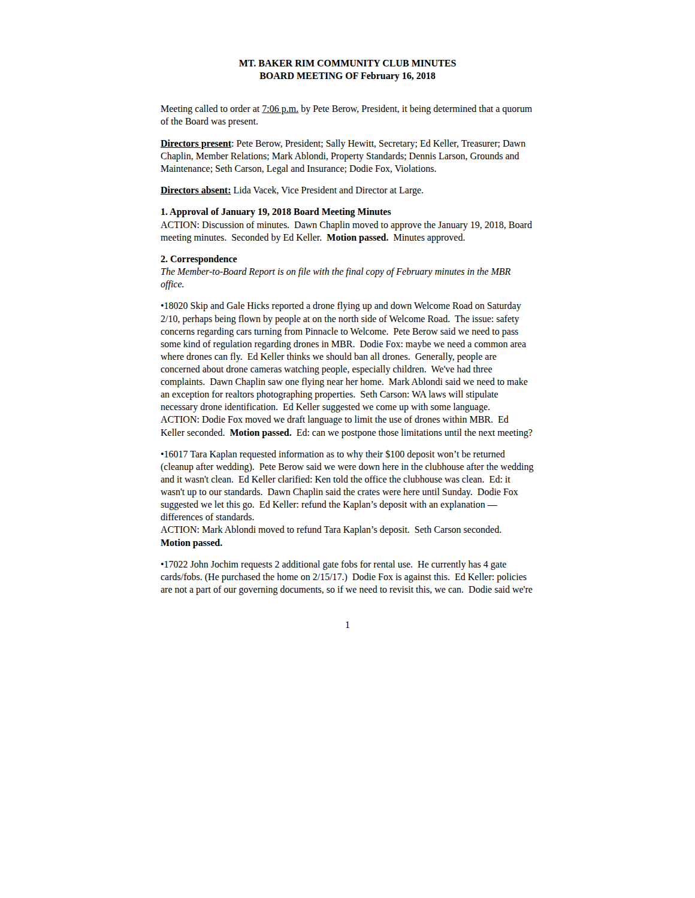MT. BAKER RIM COMMUNITY CLUB MINUTES BOARD MEETING OF February 16, 2018
Meeting called to order at 7:06 p.m. by Pete Berow, President, it being determined that a quorum of the Board was present.
Directors present: Pete Berow, President; Sally Hewitt, Secretary; Ed Keller, Treasurer; Dawn Chaplin, Member Relations; Mark Ablondi, Property Standards; Dennis Larson, Grounds and Maintenance; Seth Carson, Legal and Insurance; Dodie Fox, Violations.
Directors absent: Lida Vacek, Vice President and Director at Large.
1. Approval of January 19, 2018 Board Meeting Minutes
ACTION: Discussion of minutes. Dawn Chaplin moved to approve the January 19, 2018, Board meeting minutes. Seconded by Ed Keller. Motion passed. Minutes approved.
2. Correspondence
The Member-to-Board Report is on file with the final copy of February minutes in the MBR office.
•18020 Skip and Gale Hicks reported a drone flying up and down Welcome Road on Saturday 2/10, perhaps being flown by people at on the north side of Welcome Road. The issue: safety concerns regarding cars turning from Pinnacle to Welcome. Pete Berow said we need to pass some kind of regulation regarding drones in MBR. Dodie Fox: maybe we need a common area where drones can fly. Ed Keller thinks we should ban all drones. Generally, people are concerned about drone cameras watching people, especially children. We've had three complaints. Dawn Chaplin saw one flying near her home. Mark Ablondi said we need to make an exception for realtors photographing properties. Seth Carson: WA laws will stipulate necessary drone identification. Ed Keller suggested we come up with some language.
ACTION: Dodie Fox moved we draft language to limit the use of drones within MBR. Ed Keller seconded. Motion passed. Ed: can we postpone those limitations until the next meeting?
•16017 Tara Kaplan requested information as to why their $100 deposit won’t be returned (cleanup after wedding). Pete Berow said we were down here in the clubhouse after the wedding and it wasn't clean. Ed Keller clarified: Ken told the office the clubhouse was clean. Ed: it wasn't up to our standards. Dawn Chaplin said the crates were here until Sunday. Dodie Fox suggested we let this go. Ed Keller: refund the Kaplan’s deposit with an explanation — differences of standards.
ACTION: Mark Ablondi moved to refund Tara Kaplan’s deposit. Seth Carson seconded. Motion passed.
•17022 John Jochim requests 2 additional gate fobs for rental use. He currently has 4 gate cards/fobs. (He purchased the home on 2/15/17.) Dodie Fox is against this. Ed Keller: policies are not a part of our governing documents, so if we need to revisit this, we can. Dodie said we're
1